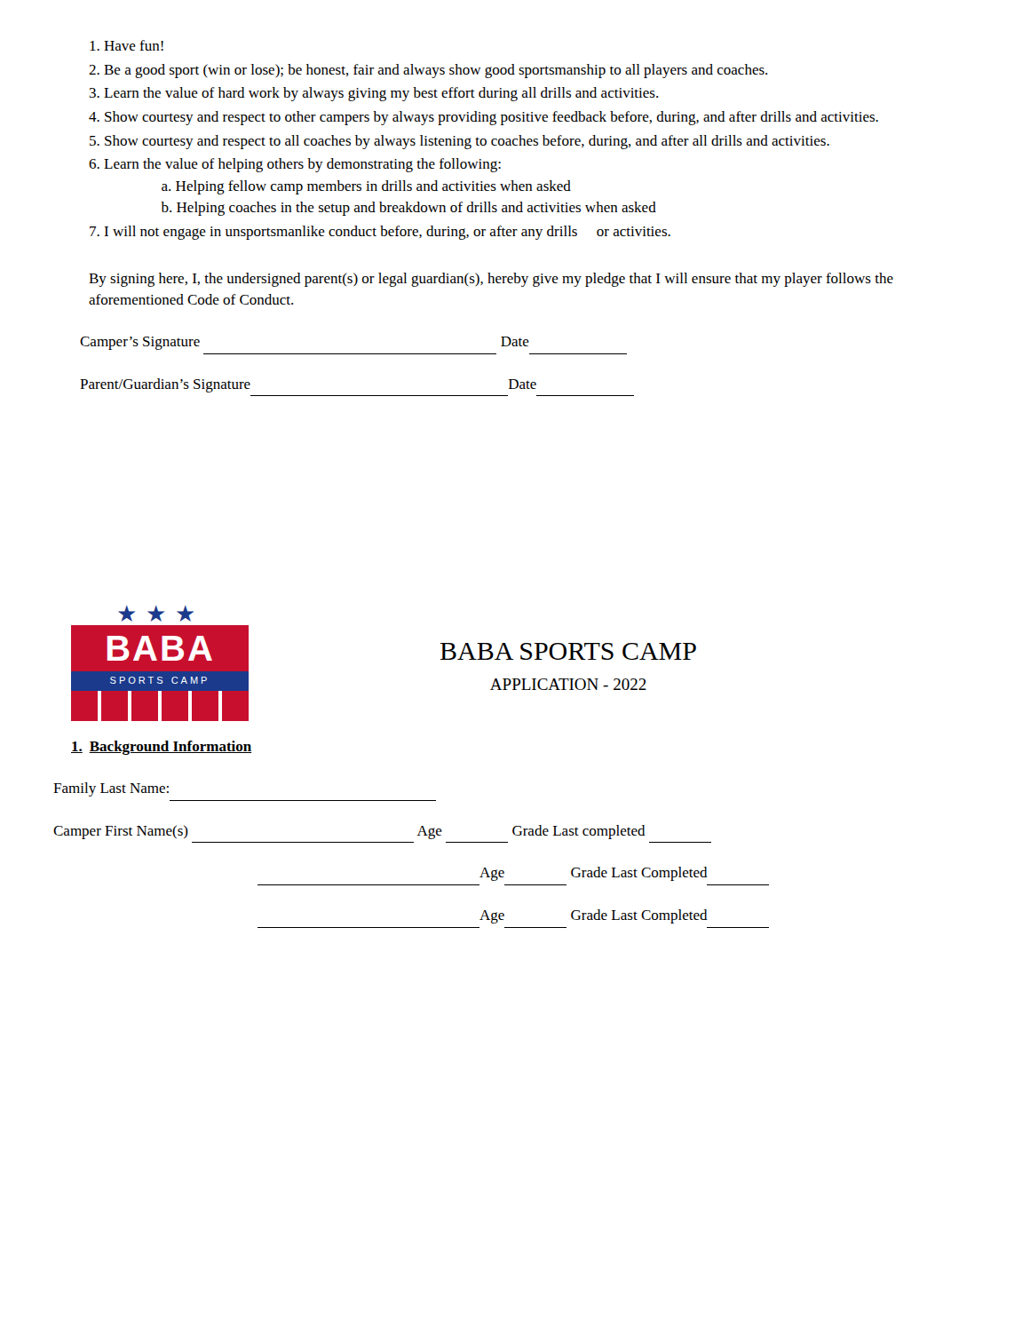1. Have fun!
2. Be a good sport (win or lose); be honest, fair and always show good sportsmanship to all players and coaches.
3. Learn the value of hard work by always giving my best effort during all drills and activities.
4. Show courtesy and respect to other campers by always providing positive feedback before, during, and after drills and activities.
5. Show courtesy and respect to all coaches by always listening to coaches before, during, and after all drills and activities.
6. Learn the value of helping others by demonstrating the following:
a. Helping fellow camp members in drills and activities when asked
b. Helping coaches in the setup and breakdown of drills and activities when asked
7. I will not engage in unsportsmanlike conduct before, during, or after any drills or activities.
By signing here, I, the undersigned parent(s) or legal guardian(s), hereby give my pledge that I will ensure that my player follows the aforementioned Code of Conduct.
Camper’s Signature Date
Parent/Guardian’s Signature Date
★★★
BABA
SPORTS CAMP
BABA SPORTS CAMP
APPLICATION - 2022
1. Background Information
Family Last Name:
Camper First Name(s) Age Grade Last completed
Age Grade Last Completed
Age Grade Last Completed